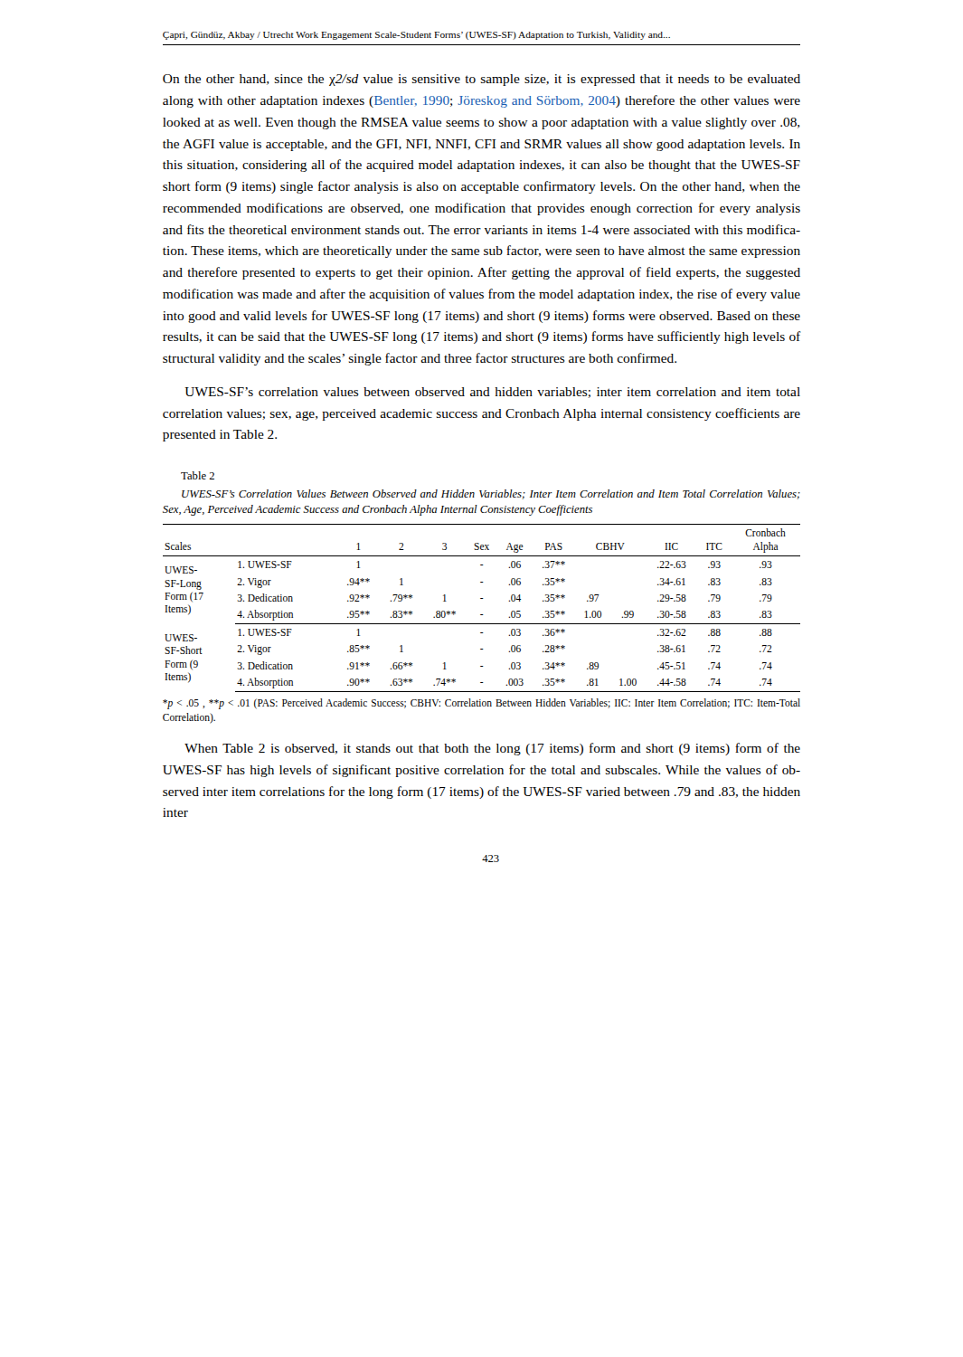Çapri, Gündüz, Akbay / Utrecht Work Engagement Scale-Student Forms’ (UWES-SF) Adaptation to Turkish, Validity and...
On the other hand, since the χ2/sd value is sensitive to sample size, it is expressed that it needs to be evaluated along with other adaptation indexes (Bentler, 1990; Jöreskog and Sörbom, 2004) therefore the other values were looked at as well. Even though the RMSEA value seems to show a poor adaptation with a value slightly over .08, the AGFI value is acceptable, and the GFI, NFI, NNFI, CFI and SRMR values all show good adaptation levels. In this situation, considering all of the acquired model adaptation indexes, it can also be thought that the UWES-SF short form (9 items) single factor analysis is also on acceptable confirmatory levels. On the other hand, when the recommended modifications are observed, one modification that provides enough correction for every analysis and fits the theoretical environment stands out. The error variants in items 1-4 were associated with this modification. These items, which are theoretically under the same sub factor, were seen to have almost the same expression and therefore presented to experts to get their opinion. After getting the approval of field experts, the suggested modification was made and after the acquisition of values from the model adaptation index, the rise of every value into good and valid levels for UWES-SF long (17 items) and short (9 items) forms were observed. Based on these results, it can be said that the UWES-SF long (17 items) and short (9 items) forms have sufficiently high levels of structural validity and the scales’ single factor and three factor structures are both confirmed.
UWES-SF’s correlation values between observed and hidden variables; inter item correlation and item total correlation values; sex, age, perceived academic success and Cronbach Alpha internal consistency coefficients are presented in Table 2.
Table 2
UWES-SF’s Correlation Values Between Observed and Hidden Variables; Inter Item Correlation and Item Total Correlation Values; Sex, Age, Perceived Academic Success and Cronbach Alpha Internal Consistency Coefficients
| Scales | 1 | 2 | 3 | Sex | Age | PAS | CBHV | IIC | ITC | Cronbach Alpha |
| --- | --- | --- | --- | --- | --- | --- | --- | --- | --- | --- |
| UWES- SF-Long Form (17 Items) | 1. UWES-SF | 1 | | | - | .06 | .37** | | | .22-.63 | .93 | .93 |
| 2. Vigor | .94** | 1 | | - | .06 | .35** | | | .34-.61 | .83 | .83 |
| 3. Dedication | .92** | .79** | 1 | - | .04 | .35** | .97 | | .29-.58 | .79 | .79 |
| 4. Absorption | .95** | .83** | .80** | - | .05 | .35** | 1.00 | .99 | .30-.58 | .83 | .83 |
| UWES- SF-Short Form (9 Items) | 1. UWES-SF | 1 | | | - | .03 | .36** | | | .32-.62 | .88 | .88 |
| 2. Vigor | .85** | 1 | | - | .06 | .28** | | | .38-.61 | .72 | .72 |
| 3. Dedication | .91** | .66** | 1 | - | .03 | .34** | .89 | | .45-.51 | .74 | .74 |
| 4. Absorption | .90** | .63** | .74** | - | .003 | .35** | .81 | 1.00 | .44-.58 | .74 | .74 |
*p < .05 , **p < .01 (PAS: Perceived Academic Success; CBHV: Correlation Between Hidden Variables; IIC: Inter Item Correlation; ITC: Item-Total Correlation).
When Table 2 is observed, it stands out that both the long (17 items) form and short (9 items) form of the UWES-SF has high levels of significant positive correlation for the total and subscales. While the values of observed inter item correlations for the long form (17 items) of the UWES-SF varied between .79 and .83, the hidden inter
423